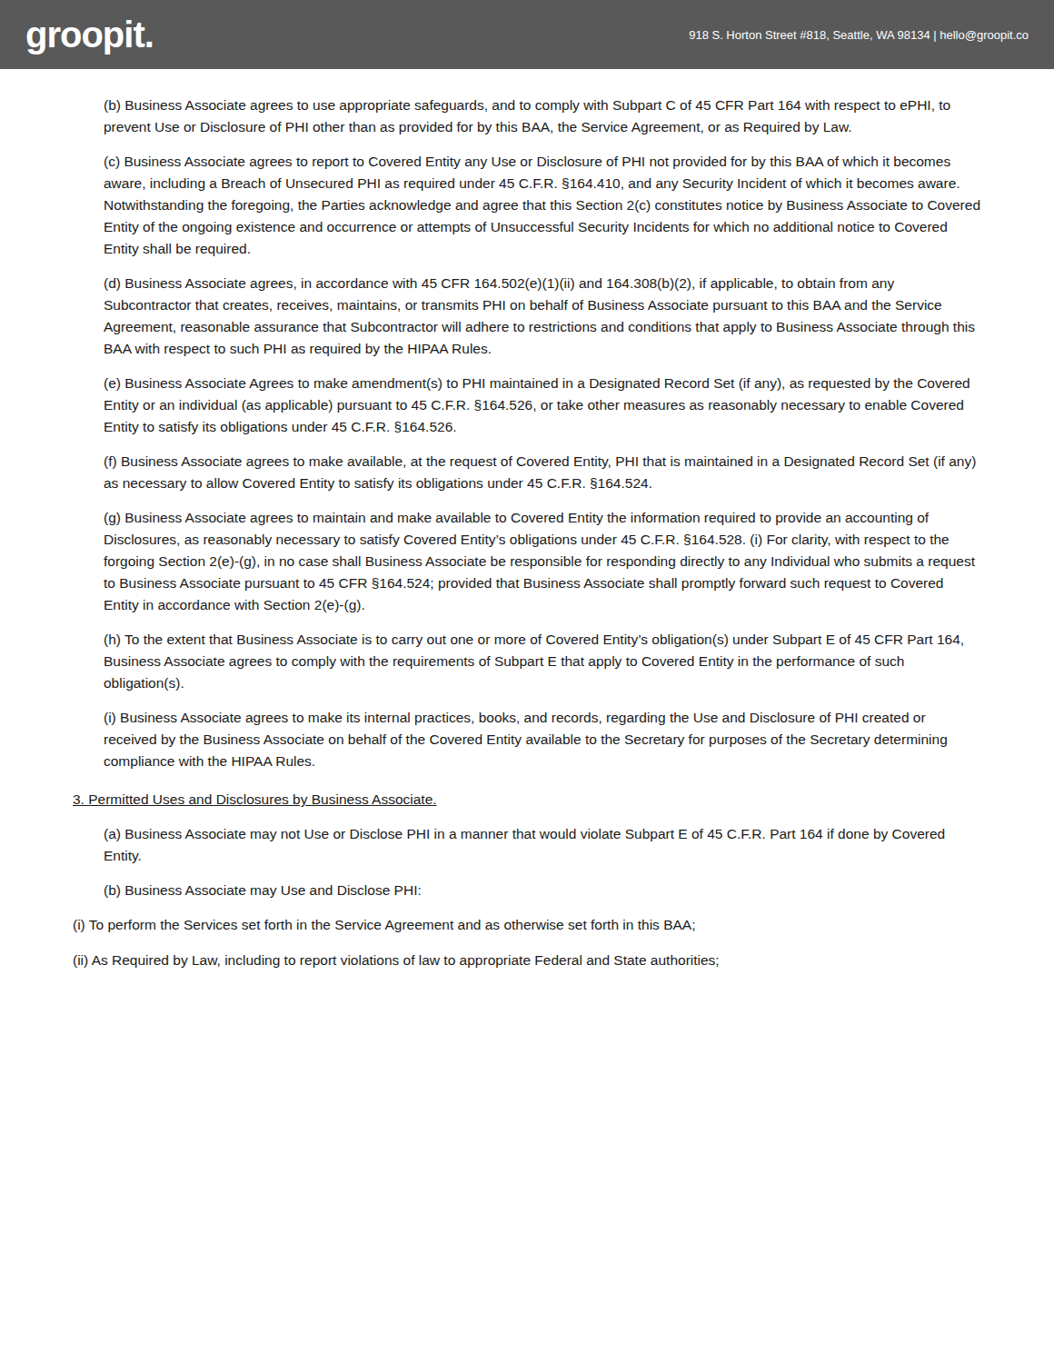groopit.
918 S. Horton Street #818, Seattle, WA 98134 | hello@groopit.co
(b) Business Associate agrees to use appropriate safeguards, and to comply with Subpart C of 45 CFR Part 164 with respect to ePHI, to prevent Use or Disclosure of PHI other than as provided for by this BAA, the Service Agreement, or as Required by Law.
(c) Business Associate agrees to report to Covered Entity any Use or Disclosure of PHI not provided for by this BAA of which it becomes aware, including a Breach of Unsecured PHI as required under 45 C.F.R. §164.410, and any Security Incident of which it becomes aware. Notwithstanding the foregoing, the Parties acknowledge and agree that this Section 2(c) constitutes notice by Business Associate to Covered Entity of the ongoing existence and occurrence or attempts of Unsuccessful Security Incidents for which no additional notice to Covered Entity shall be required.
(d) Business Associate agrees, in accordance with 45 CFR 164.502(e)(1)(ii) and 164.308(b)(2), if applicable, to obtain from any Subcontractor that creates, receives, maintains, or transmits PHI on behalf of Business Associate pursuant to this BAA and the Service Agreement, reasonable assurance that Subcontractor will adhere to restrictions and conditions that apply to Business Associate through this BAA with respect to such PHI as required by the HIPAA Rules.
(e) Business Associate Agrees to make amendment(s) to PHI maintained in a Designated Record Set (if any), as requested by the Covered Entity or an individual (as applicable) pursuant to 45 C.F.R. §164.526, or take other measures as reasonably necessary to enable Covered Entity to satisfy its obligations under 45 C.F.R. §164.526.
(f) Business Associate agrees to make available, at the request of Covered Entity, PHI that is maintained in a Designated Record Set (if any) as necessary to allow Covered Entity to satisfy its obligations under 45 C.F.R. §164.524.
(g) Business Associate agrees to maintain and make available to Covered Entity the information required to provide an accounting of Disclosures, as reasonably necessary to satisfy Covered Entity’s obligations under 45 C.F.R. §164.528. (i) For clarity, with respect to the forgoing Section 2(e)-(g), in no case shall Business Associate be responsible for responding directly to any Individual who submits a request to Business Associate pursuant to 45 CFR §164.524; provided that Business Associate shall promptly forward such request to Covered Entity in accordance with Section 2(e)-(g).
(h) To the extent that Business Associate is to carry out one or more of Covered Entity’s obligation(s) under Subpart E of 45 CFR Part 164, Business Associate agrees to comply with the requirements of Subpart E that apply to Covered Entity in the performance of such obligation(s).
(i) Business Associate agrees to make its internal practices, books, and records, regarding the Use and Disclosure of PHI created or received by the Business Associate on behalf of the Covered Entity available to the Secretary for purposes of the Secretary determining compliance with the HIPAA Rules.
3. Permitted Uses and Disclosures by Business Associate.
(a) Business Associate may not Use or Disclose PHI in a manner that would violate Subpart E of 45 C.F.R. Part 164 if done by Covered Entity.
(b) Business Associate may Use and Disclose PHI:
(i) To perform the Services set forth in the Service Agreement and as otherwise set forth in this BAA;
(ii) As Required by Law, including to report violations of law to appropriate Federal and State authorities;